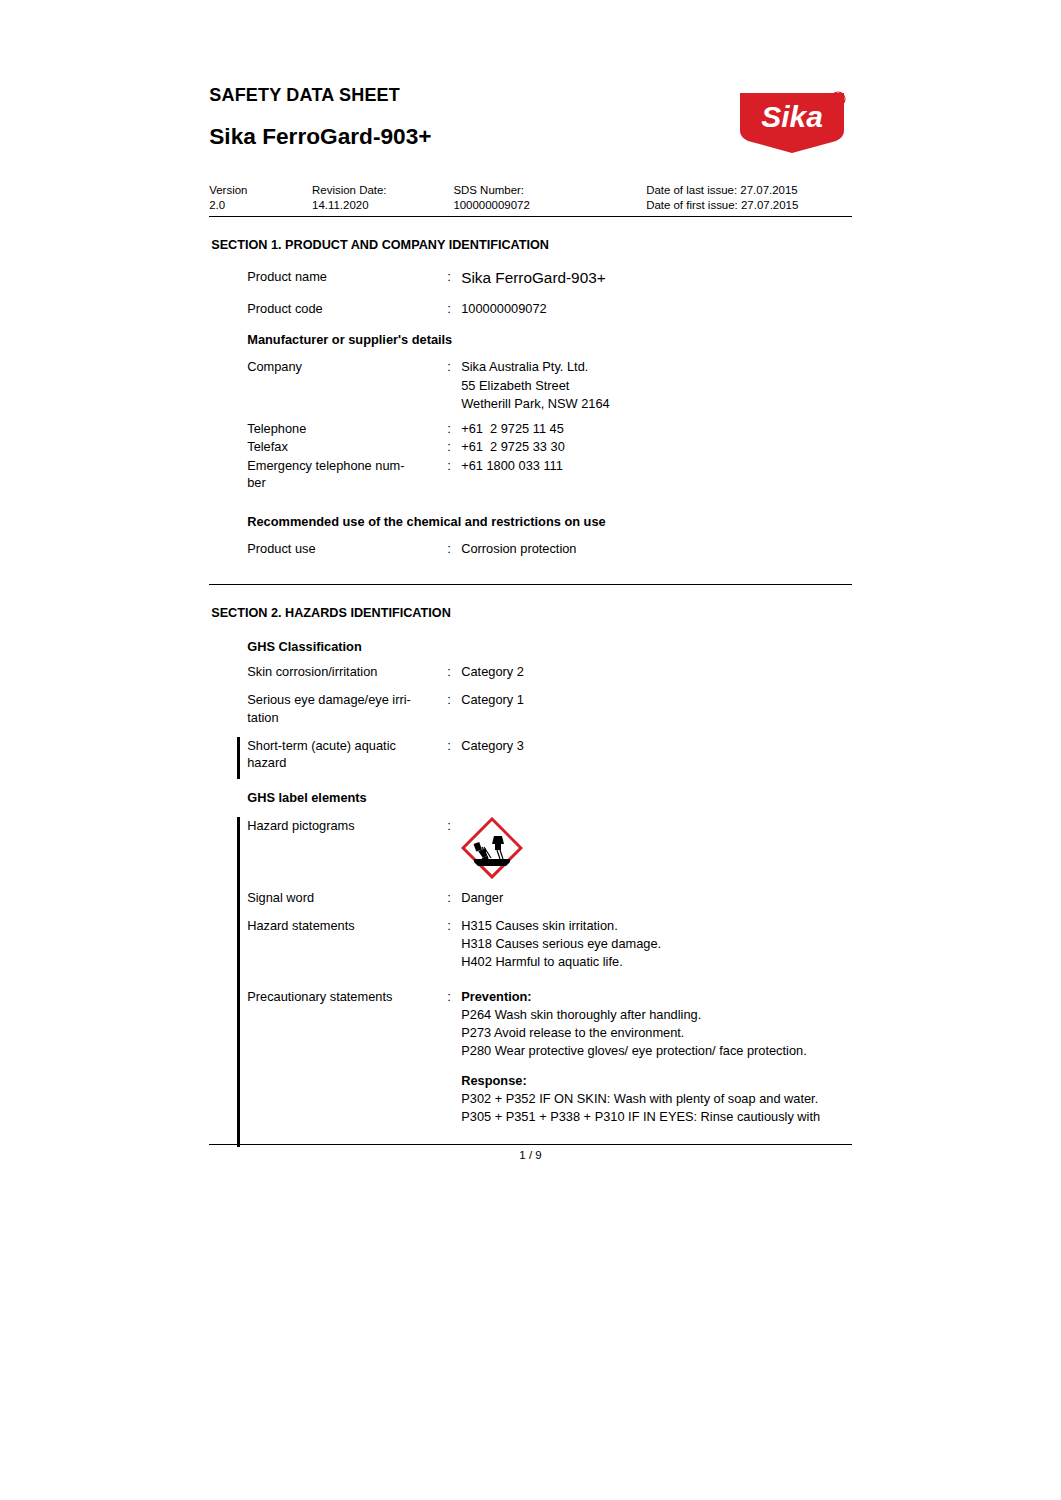SAFETY DATA SHEET
Sika FerroGard-903+
Sika R
Version
2.0
Revision Date:
14.11.2020
SDS Number:
100000009072
Date of last issue: 27.07.2015
Date of first issue: 27.07.2015
SECTION 1. PRODUCT AND COMPANY IDENTIFICATION
Product name
:
Sika FerroGard-903+
Product code
:
100000009072
Manufacturer or supplier's details
Company
:
Sika Australia Pty. Ltd.
55 Elizabeth Street
Wetherill Park, NSW 2164
Telephone
:
+61 2 9725 11 45
Telefax
:
+61 2 9725 33 30
Emergency telephone num-
ber
:
+61 1800 033 111
Recommended use of the chemical and restrictions on use
Product use
:
Corrosion protection
SECTION 2. HAZARDS IDENTIFICATION
GHS Classification
Skin corrosion/irritation
:
Category 2
Serious eye damage/eye irri-
tation
:
Category 1
Short-term (acute) aquatic
hazard
:
Category 3
GHS label elements
Hazard pictograms
:
Signal word
:
Danger
Hazard statements
:
H315 Causes skin irritation.
H318 Causes serious eye damage.
H402 Harmful to aquatic life.
Precautionary statements
:
Prevention:
P264 Wash skin thoroughly after handling.
P273 Avoid release to the environment.
P280 Wear protective gloves/ eye protection/ face protection.
Response:
P302 + P352 IF ON SKIN: Wash with plenty of soap and water.
P305 + P351 + P338 + P310 IF IN EYES: Rinse cautiously with
1 / 9